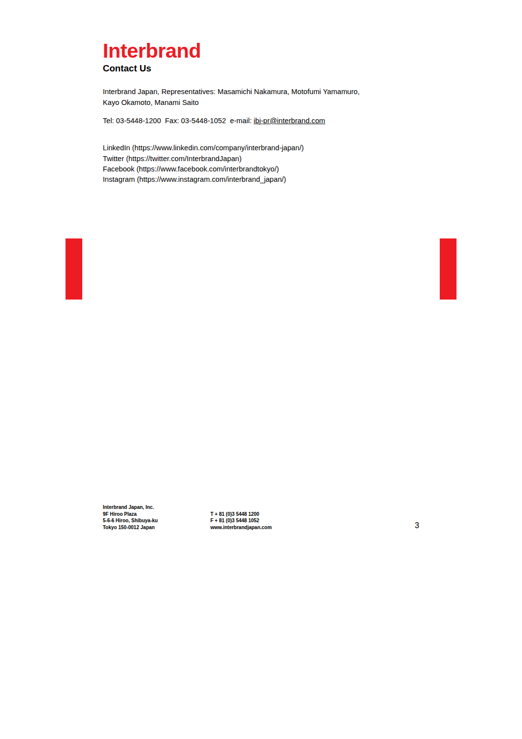Interbrand
Contact Us
Interbrand Japan, Representatives: Masamichi Nakamura, Motofumi Yamamuro, Kayo Okamoto, Manami Saito
Tel: 03-5448-1200 Fax: 03-5448-1052 e-mail: ibj-pr@interbrand.com
LinkedIn (https://www.linkedin.com/company/interbrand-japan/)
Twitter (https://twitter.com/InterbrandJapan)
Facebook (https://www.facebook.com/interbrandtokyo/)
Instagram (https://www.instagram.com/interbrand_japan/)
| Interbrand Japan, Inc. 9F Hiroo Plaza 5-6-6 Hiroo, Shibuya-ku Tokyo 150-0012 Japan | T + 81 (0)3 5448 1200 F + 81 (0)3 5448 1052 www.interbrandjapan.com | 3 |